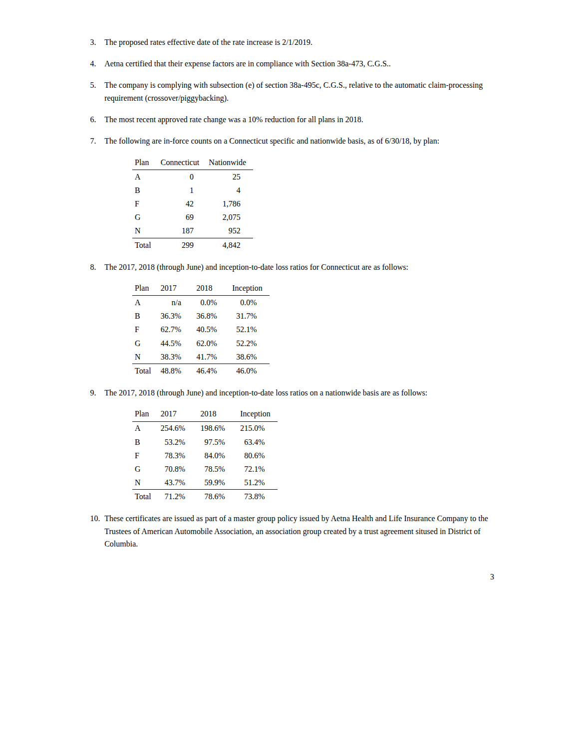3.
The proposed rates effective date of the rate increase is 2/1/2019.
4.
Aetna certified that their expense factors are in compliance with Section 38a-473, C.G.S..
5.
The company is complying with subsection (e) of section 38a-495c, C.G.S., relative to the automatic claim-processing requirement (crossover/piggybacking).
6.
The most recent approved rate change was a 10% reduction for all plans in 2018.
7.
The following are in-force counts on a Connecticut specific and nationwide basis, as of 6/30/18, by plan:
| Plan | Connecticut | Nationwide |
| --- | --- | --- |
| A | 0 | 25 |
| B | 1 | 4 |
| F | 42 | 1,786 |
| G | 69 | 2,075 |
| N | 187 | 952 |
| Total | 299 | 4,842 |
8.
The 2017, 2018 (through June) and inception-to-date loss ratios for Connecticut are as follows:
| Plan | 2017 | 2018 | Inception |
| --- | --- | --- | --- |
| A | n/a | 0.0% | 0.0% |
| B | 36.3% | 36.8% | 31.7% |
| F | 62.7% | 40.5% | 52.1% |
| G | 44.5% | 62.0% | 52.2% |
| N | 38.3% | 41.7% | 38.6% |
| Total | 48.8% | 46.4% | 46.0% |
9.
The 2017, 2018 (through June) and inception-to-date loss ratios on a nationwide basis are as follows:
| Plan | 2017 | 2018 | Inception |
| --- | --- | --- | --- |
| A | 254.6% | 198.6% | 215.0% |
| B | 53.2% | 97.5% | 63.4% |
| F | 78.3% | 84.0% | 80.6% |
| G | 70.8% | 78.5% | 72.1% |
| N | 43.7% | 59.9% | 51.2% |
| Total | 71.2% | 78.6% | 73.8% |
10.
These certificates are issued as part of a master group policy issued by Aetna Health and Life Insurance Company to the Trustees of American Automobile Association, an association group created by a trust agreement sitused in District of Columbia.
3